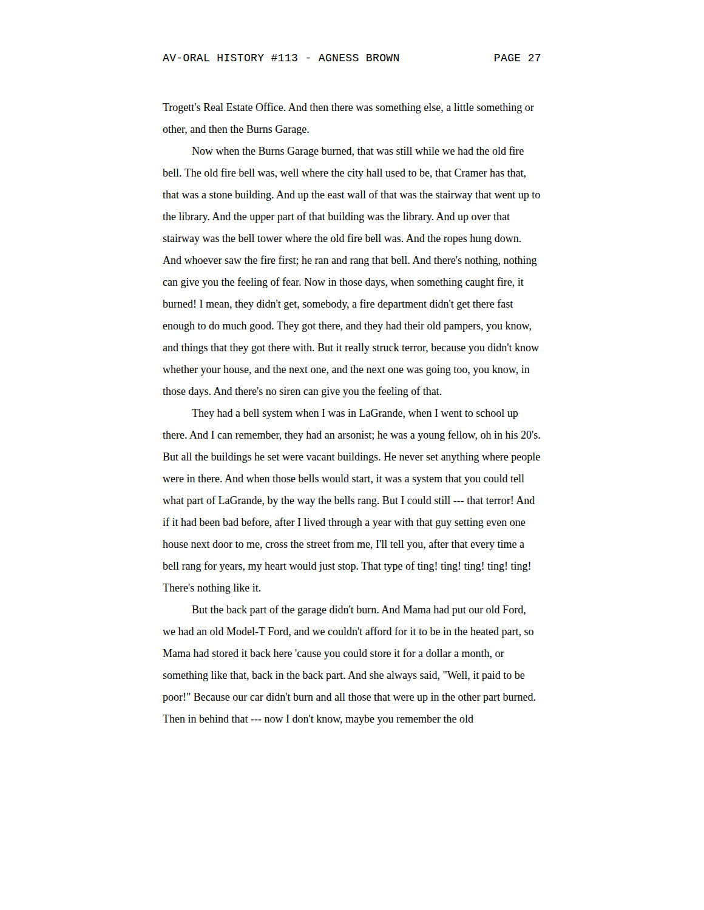AV-Oral History #113 - Agness Brown Page 27
Trogett's Real Estate Office. And then there was something else, a little something or other, and then the Burns Garage.
Now when the Burns Garage burned, that was still while we had the old fire bell. The old fire bell was, well where the city hall used to be, that Cramer has that, that was a stone building. And up the east wall of that was the stairway that went up to the library. And the upper part of that building was the library. And up over that stairway was the bell tower where the old fire bell was. And the ropes hung down. And whoever saw the fire first; he ran and rang that bell. And there's nothing, nothing can give you the feeling of fear. Now in those days, when something caught fire, it burned! I mean, they didn't get, somebody, a fire department didn't get there fast enough to do much good. They got there, and they had their old pampers, you know, and things that they got there with. But it really struck terror, because you didn't know whether your house, and the next one, and the next one was going too, you know, in those days. And there's no siren can give you the feeling of that.
They had a bell system when I was in LaGrande, when I went to school up there. And I can remember, they had an arsonist; he was a young fellow, oh in his 20's. But all the buildings he set were vacant buildings. He never set anything where people were in there. And when those bells would start, it was a system that you could tell what part of LaGrande, by the way the bells rang. But I could still --- that terror! And if it had been bad before, after I lived through a year with that guy setting even one house next door to me, cross the street from me, I'll tell you, after that every time a bell rang for years, my heart would just stop. That type of ting! ting! ting! ting! ting! There's nothing like it.
But the back part of the garage didn't burn. And Mama had put our old Ford, we had an old Model-T Ford, and we couldn't afford for it to be in the heated part, so Mama had stored it back here 'cause you could store it for a dollar a month, or something like that, back in the back part. And she always said, "Well, it paid to be poor!" Because our car didn't burn and all those that were up in the other part burned. Then in behind that --- now I don't know, maybe you remember the old